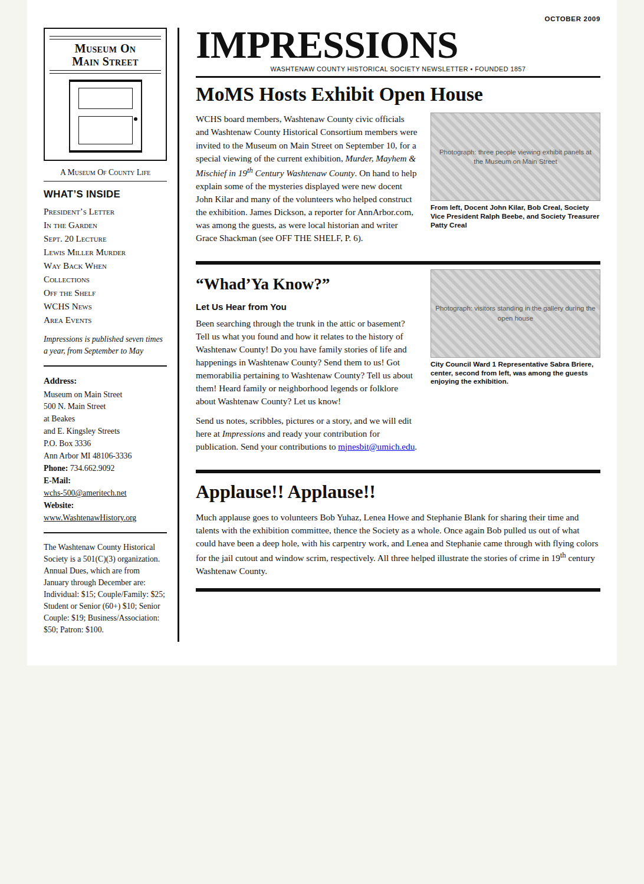OCTOBER 2009
Museum On
Main Street
A Museum Of County Life
WHAT’S INSIDE
President’s Letter
In the Garden
Sept. 20 Lecture
Lewis Miller Murder
Way Back When
Collections
Off the Shelf
WCHS News
Area Events
Impressions is published seven times a year, from September to May
Address:
Museum on Main Street
500 N. Main Street
at Beakes
and E. Kingsley Streets
P.O. Box 3336
Ann Arbor MI 48106-3336
Phone: 734.662.9092
E-Mail:
wchs-500@ameritech.net
Website:
www.WashtenawHistory.org
The Washtenaw County Historical Society is a 501(C)(3) organization. Annual Dues, which are from January through December are: Individual: $15; Couple/Family: $25; Student or Senior (60+) $10; Senior Couple: $19; Business/Association: $50; Patron: $100.
IMPRESSIONS
WASHTENAW COUNTY HISTORICAL SOCIETY NEWSLETTER • FOUNDED 1857
MoMS Hosts Exhibit Open House
WCHS board members, Washtenaw County civic officials and Washtenaw County Historical Consortium members were invited to the Museum on Main Street on September 10, for a special viewing of the current exhibition, Murder, Mayhem & Mischief in 19th Century Washtenaw County. On hand to help explain some of the mysteries displayed were new docent John Kilar and many of the volunteers who helped construct the exhibition. James Dickson, a reporter for AnnArbor.com, was among the guests, as were local historian and writer Grace Shackman (see OFF THE SHELF, P. 6).
Photograph: three people viewing exhibit panels at the Museum on Main Street
From left, Docent John Kilar, Bob Creal, Society Vice President Ralph Beebe, and Society Treasurer Patty Creal
“Whad’Ya Know?”
Let Us Hear from You
Been searching through the trunk in the attic or basement? Tell us what you found and how it relates to the history of Washtenaw County! Do you have family stories of life and happenings in Washtenaw County? Send them to us! Got memorabilia pertaining to Washtenaw County? Tell us about them! Heard family or neighborhood legends or folklore about Washtenaw County? Let us know!
Send us notes, scribbles, pictures or a story, and we will edit here at Impressions and ready your contribution for publication. Send your contributions to mjnesbit@umich.edu.
Photograph: visitors standing in the gallery during the open house
City Council Ward 1 Representative Sabra Briere, center, second from left, was among the guests enjoying the exhibition.
Applause!! Applause!!
Much applause goes to volunteers Bob Yuhaz, Lenea Howe and Stephanie Blank for sharing their time and talents with the exhibition committee, thence the Society as a whole. Once again Bob pulled us out of what could have been a deep hole, with his carpentry work, and Lenea and Stephanie came through with flying colors for the jail cutout and window scrim, respectively. All three helped illustrate the stories of crime in 19th century Washtenaw County.